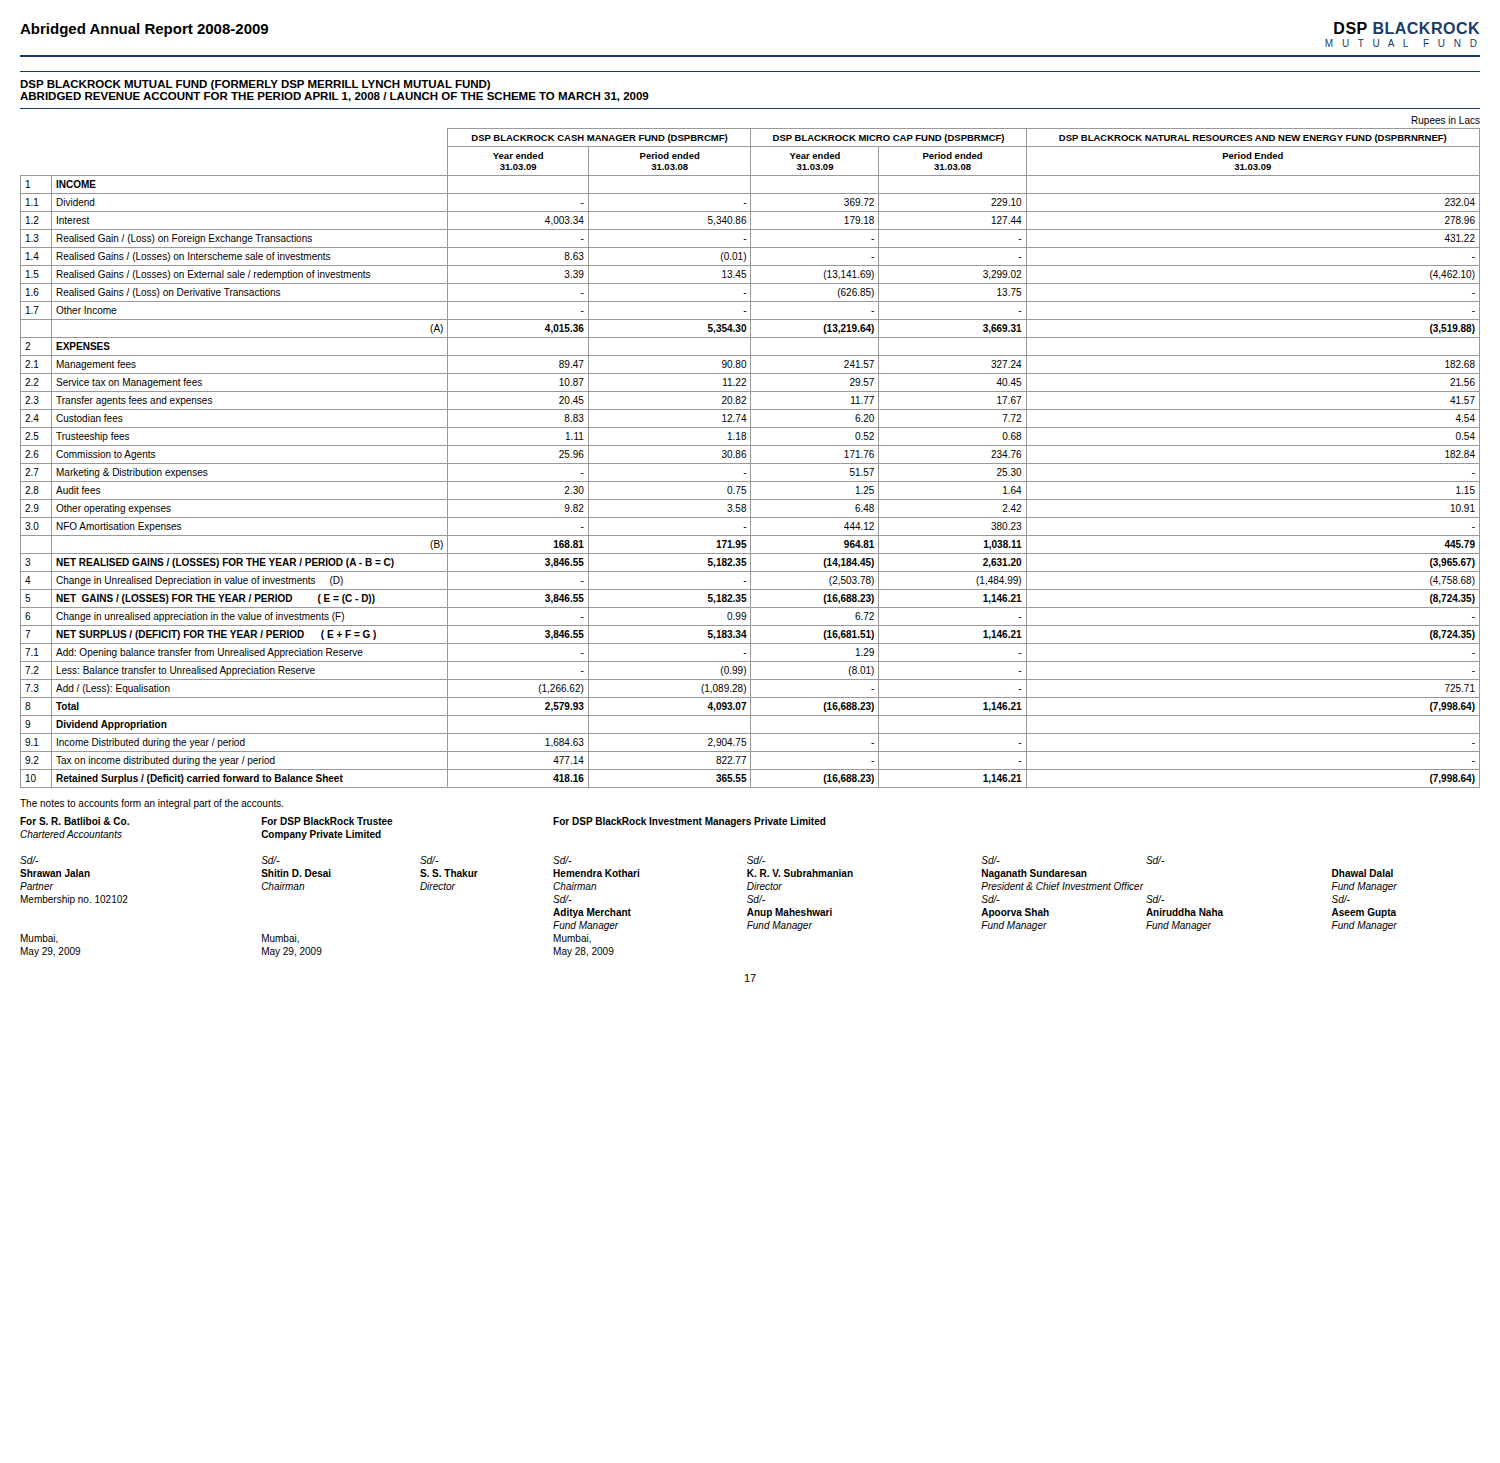Abridged Annual Report 2008-2009
DSP BLACKROCK
M U T U A L F U N D
DSP BLACKROCK MUTUAL FUND (FORMERLY DSP MERRILL LYNCH MUTUAL FUND)
ABRIDGED REVENUE ACCOUNT FOR THE PERIOD APRIL 1, 2008 / LAUNCH OF THE SCHEME TO MARCH 31, 2009
Rupees in Lacs
| | DSP BLACKROCK CASH MANAGER FUND (DSPBRCMF) | DSP BLACKROCK MICRO CAP FUND (DSPBRMCF) | DSP BLACKROCK NATURAL RESOURCES AND NEW ENERGY FUND (DSPBRNRNEF) |
| --- | --- | --- | --- |
| Year ended 31.03.09 | Period ended 31.03.08 | Year ended 31.03.09 | Period ended 31.03.08 | Period Ended 31.03.09 |
| 1 | INCOME | | | | | |
| 1.1 | Dividend | - | - | 369.72 | 229.10 | 232.04 |
| 1.2 | Interest | 4,003.34 | 5,340.86 | 179.18 | 127.44 | 278.96 |
| 1.3 | Realised Gain / (Loss) on Foreign Exchange Transactions | - | - | - | - | 431.22 |
| 1.4 | Realised Gains / (Losses) on Interscheme sale of investments | 8.63 | (0.01) | - | - | - |
| 1.5 | Realised Gains / (Losses) on External sale / redemption of investments | 3.39 | 13.45 | (13,141.69) | 3,299.02 | (4,462.10) |
| 1.6 | Realised Gains / (Loss) on Derivative Transactions | - | - | (626.85) | 13.75 | - |
| 1.7 | Other Income | - | - | - | - | - |
| | (A) | 4,015.36 | 5,354.30 | (13,219.64) | 3,669.31 | (3,519.88) |
| 2 | EXPENSES | | | | | |
| 2.1 | Management fees | 89.47 | 90.80 | 241.57 | 327.24 | 182.68 |
| 2.2 | Service tax on Management fees | 10.87 | 11.22 | 29.57 | 40.45 | 21.56 |
| 2.3 | Transfer agents fees and expenses | 20.45 | 20.82 | 11.77 | 17.67 | 41.57 |
| 2.4 | Custodian fees | 8.83 | 12.74 | 6.20 | 7.72 | 4.54 |
| 2.5 | Trusteeship fees | 1.11 | 1.18 | 0.52 | 0.68 | 0.54 |
| 2.6 | Commission to Agents | 25.96 | 30.86 | 171.76 | 234.76 | 182.84 |
| 2.7 | Marketing & Distribution expenses | - | - | 51.57 | 25.30 | - |
| 2.8 | Audit fees | 2.30 | 0.75 | 1.25 | 1.64 | 1.15 |
| 2.9 | Other operating expenses | 9.82 | 3.58 | 6.48 | 2.42 | 10.91 |
| 3.0 | NFO Amortisation Expenses | - | - | 444.12 | 380.23 | - |
| | (B) | 168.81 | 171.95 | 964.81 | 1,038.11 | 445.79 |
| 3 | NET REALISED GAINS / (LOSSES) FOR THE YEAR / PERIOD (A - B = C) | 3,846.55 | 5,182.35 | (14,184.45) | 2,631.20 | (3,965.67) |
| 4 | Change in Unrealised Depreciation in value of investments (D) | - | - | (2,503.78) | (1,484.99) | (4,758.68) |
| 5 | NET GAINS / (LOSSES) FOR THE YEAR / PERIOD ( E = (C - D)) | 3,846.55 | 5,182.35 | (16,688.23) | 1,146.21 | (8,724.35) |
| 6 | Change in unrealised appreciation in the value of investments (F) | - | 0.99 | 6.72 | - | - |
| 7 | NET SURPLUS / (DEFICIT) FOR THE YEAR / PERIOD ( E + F = G ) | 3,846.55 | 5,183.34 | (16,681.51) | 1,146.21 | (8,724.35) |
| 7.1 | Add: Opening balance transfer from Unrealised Appreciation Reserve | - | - | 1.29 | - | - |
| 7.2 | Less: Balance transfer to Unrealised Appreciation Reserve | - | (0.99) | (8.01) | - | - |
| 7.3 | Add / (Less): Equalisation | (1,266.62) | (1,089.28) | - | - | 725.71 |
| 8 | Total | 2,579.93 | 4,093.07 | (16,688.23) | 1,146.21 | (7,998.64) |
| 9 | Dividend Appropriation | | | | | |
| 9.1 | Income Distributed during the year / period | 1,684.63 | 2,904.75 | - | - | - |
| 9.2 | Tax on income distributed during the year / period | 477.14 | 822.77 | - | - | - |
| 10 | Retained Surplus / (Deficit) carried forward to Balance Sheet | 418.16 | 365.55 | (16,688.23) | 1,146.21 | (7,998.64) |
The notes to accounts form an integral part of the accounts.
| For S. R. Batliboi & Co. | For DSP BlackRock Trustee | For DSP BlackRock Investment Managers Private Limited |
| Chartered Accountants | Company Private Limited | |
| Sd/- | Sd/- | Sd/- | Sd/- | Sd/- | Sd/- | Sd/- |
| Shrawan Jalan | Shitin D. Desai | S. S. Thakur | Hemendra Kothari | K. R. V. Subrahmanian | Naganath Sundaresan | Dhawal Dalal |
| Partner | Chairman | Director | Chairman | Director | President & Chief Investment Officer | Fund Manager |
| Membership no. 102102 | | | Sd/- | Sd/- | Sd/- | Sd/- | Sd/- |
| | | | Aditya Merchant | Anup Maheshwari | Apoorva Shah | Aniruddha Naha | Aseem Gupta |
| | | | Fund Manager | Fund Manager | Fund Manager | Fund Manager | Fund Manager |
| Mumbai, | Mumbai, | Mumbai, |
| May 29, 2009 | May 29, 2009 | May 28, 2009 |
17